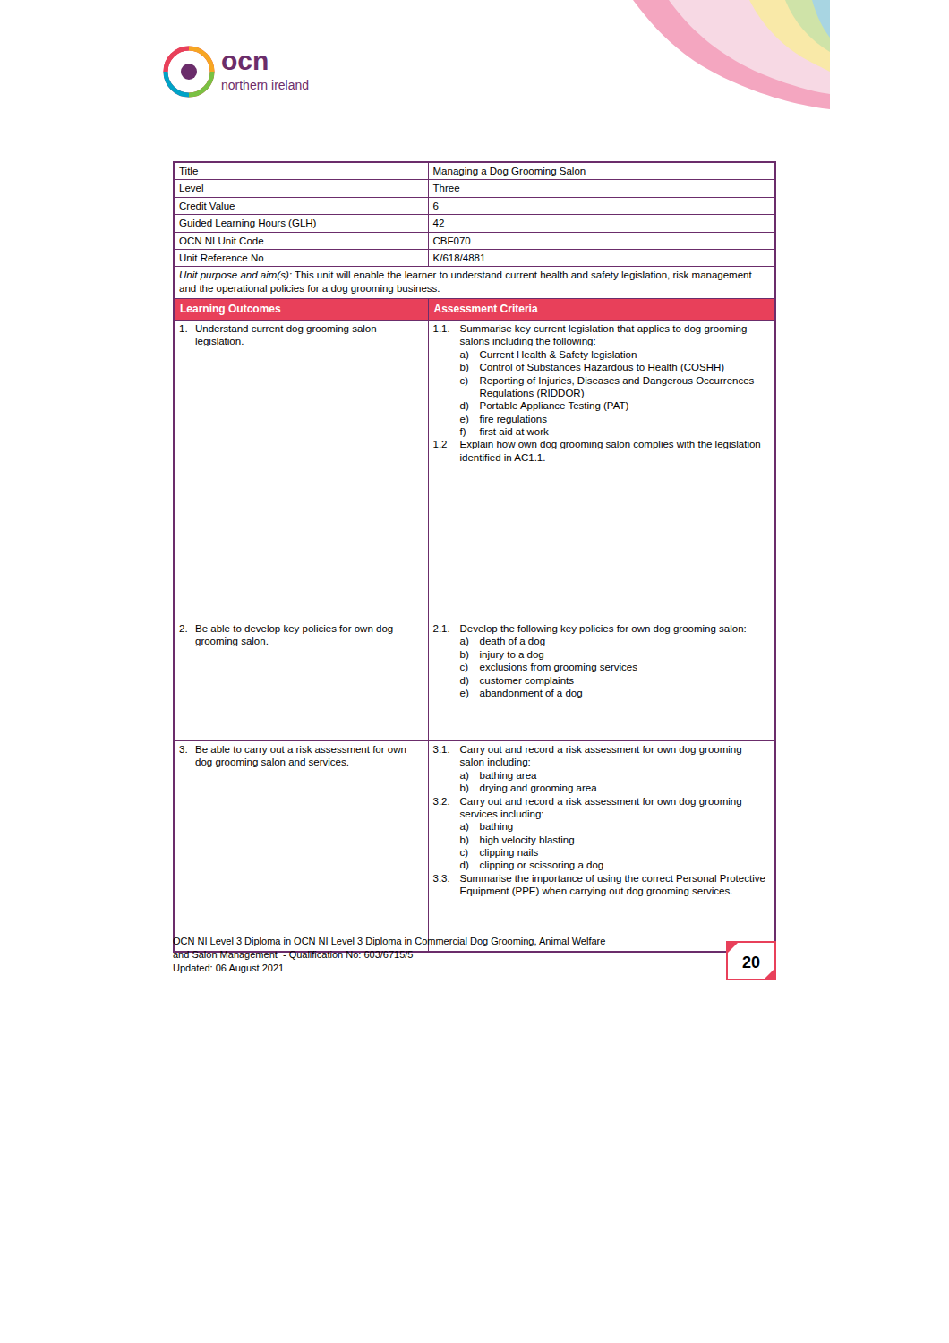ocn northern ireland
| Title | Managing a Dog Grooming Salon |
| Level | Three |
| Credit Value | 6 |
| Guided Learning Hours (GLH) | 42 |
| OCN NI Unit Code | CBF070 |
| Unit Reference No | K/618/4881 |
| Unit purpose and aim(s): This unit will enable the learner to understand current health and safety legislation, risk management and the operational policies for a dog grooming business. |
| Learning Outcomes | Assessment Criteria |
| 1. Understand current dog grooming salon legislation. | 1.1. Summarise key current legislation that applies to dog grooming salons including the following: a) Current Health & Safety legislation b) Control of Substances Hazardous to Health (COSHH) c) Reporting of Injuries, Diseases and Dangerous Occurrences Regulations (RIDDOR) d) Portable Appliance Testing (PAT) e) fire regulations f) first aid at work 1.2 Explain how own dog grooming salon complies with the legislation identified in AC1.1. |
| 2. Be able to develop key policies for own dog grooming salon. | 2.1. Develop the following key policies for own dog grooming salon: a) death of a dog b) injury to a dog c) exclusions from grooming services d) customer complaints e) abandonment of a dog |
| 3. Be able to carry out a risk assessment for own dog grooming salon and services. | 3.1. Carry out and record a risk assessment for own dog grooming salon including: a) bathing area b) drying and grooming area 3.2. Carry out and record a risk assessment for own dog grooming services including: a) bathing b) high velocity blasting c) clipping nails d) clipping or scissoring a dog 3.3. Summarise the importance of using the correct Personal Protective Equipment (PPE) when carrying out dog grooming services. |
OCN NI Level 3 Diploma in OCN NI Level 3 Diploma in Commercial Dog Grooming, Animal Welfare
and Salon Management - Qualification No: 603/6715/5
Updated: 06 August 2021
20